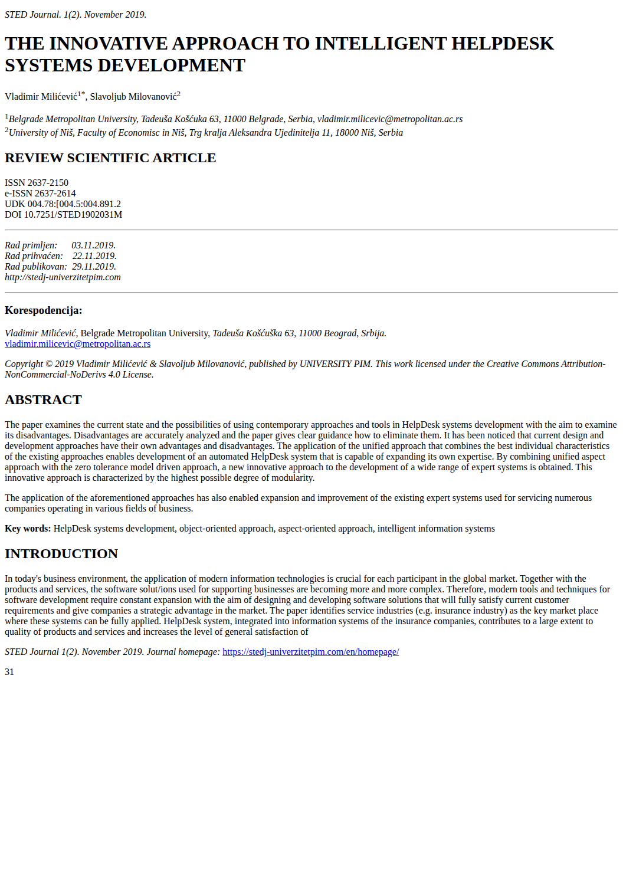STED Journal. 1(2). November 2019.
THE INNOVATIVE APPROACH TO INTELLIGENT HELPDESK SYSTEMS DEVELOPMENT
Vladimir Milićević1*, Slavoljub Milovanović2
1Belgrade Metropolitan University, Tadeuša Košćuka 63, 11000 Belgrade, Serbia, vladimir.milicevic@metropolitan.ac.rs
2University of Niš, Faculty of Economisc in Niš, Trg kralja Aleksandra Ujedinitelja 11, 18000 Niš, Serbia
REVIEW SCIENTIFIC ARTICLE
ISSN 2637-2150
e-ISSN 2637-2614
UDK 004.78:[004.5:004.891.2
DOI 10.7251/STED1902031M
Rad primljen: 03.11.2019.
Rad prihvaćen: 22.11.2019.
Rad publikovan: 29.11.2019.
http://stedj-univerzitetpim.com
Korespodencija:
Vladimir Milićević, Belgrade Metropolitan University, Tadeuša Košćuška 63, 11000 Beograd, Srbija.
vladimir.milicevic@metropolitan.ac.rs
Copyright © 2019 Vladimir Milićević & Slavoljub Milovanović, published by UNIVERSITY PIM. This work licensed under the Creative Commons Attribution-NonCommercial-NoDerivs 4.0 License.
ABSTRACT
The paper examines the current state and the possibilities of using contemporary approaches and tools in HelpDesk systems development with the aim to examine its disadvantages. Disadvantages are accurately analyzed and the paper gives clear guidance how to eliminate them. It has been noticed that current design and development approaches have their own advantages and disadvantages. The application of the unified approach that combines the best individual characteristics of the existing approaches enables development of an automated HelpDesk system that is capable of expanding its own expertise. By combining unified aspect approach with the zero tolerance model driven approach, a new innovative approach to the development of a wide range of expert systems is obtained. This innovative approach is characterized by the highest possible degree of modularity.
The application of the aforementioned approaches has also enabled expansion and improvement of the existing expert systems used for servicing numerous companies operating in various fields of business.
Key words: HelpDesk systems development, object-oriented approach, aspect-oriented approach, intelligent information systems
INTRODUCTION
In today's business environment, the application of modern information technologies is crucial for each participant in the global market. Together with the products and services, the software solut/ions used for supporting businesses are becoming more and more complex. Therefore, modern tools and techniques for software development require constant expansion with the aim of designing and developing software solutions that will fully satisfy current customer requirements and give companies a strategic advantage in the market. The paper identifies service industries (e.g. insurance industry) as the key market place where these systems can be fully applied. HelpDesk system, integrated into information systems of the insurance companies, contributes to a large extent to quality of products and services and increases the level of general satisfaction of
STED Journal 1(2). November 2019. Journal homepage: https://stedj-univerzitetpim.com/en/homepage/
31